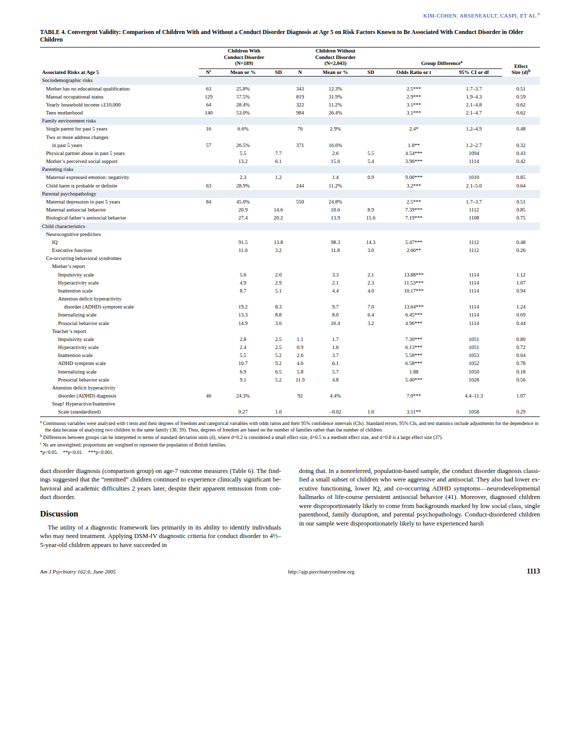KIM-COHEN, ARSENEAULT, CASPI, ET AL.b
TABLE 4. Convergent Validity: Comparison of Children With and Without a Conduct Disorder Diagnosis at Age 5 on Risk Factors Known to Be Associated With Conduct Disorder in Older Children
| Associated Risks at Age 5 | Children With Conduct Disorder (N=189) | Children Without Conduct Disorder (N=2,043) | Group Difference a | Effect Size (d) b |
| --- | --- | --- | --- | --- |
| N c | Mean or % | SD | N | Mean or % | SD | Odds Ratio or t | 95% CI or df |
| Sociodemographic risks |
| Mother has no educational qualification | 63 | 25.8% | | 343 | 12.3% | | 2.5*** | 1.7–3.7 | 0.51 |
| Manual occupational status | 129 | 57.5% | | 819 | 31.9% | | 2.9*** | 1.9–4.3 | 0.59 |
| Yearly household income ≤£10,000 | 64 | 28.4% | | 322 | 11.2% | | 3.1*** | 2.1–4.8 | 0.62 |
| Teen motherhood | 140 | 53.0% | | 984 | 26.4% | | 3.1*** | 2.1–4.7 | 0.62 |
| Family environment risks |
| Single parent for past 5 years | 16 | 6.6% | | 76 | 2.9% | | 2.4* | 1.2–4.9 | 0.48 |
| Two or more address changes | | | | | | | | | |
| in past 5 years | 57 | 26.5% | | 371 | 16.6% | | 1.8** | 1.2–2.7 | 0.32 |
| Physical partner abuse in past 5 years | | 5.5 | 7.7 | | 2.6 | 5.5 | 4.54*** | 1094 | 0.43 |
| Mother’s perceived social support | | 13.2 | 6.1 | | 15.6 | 5.4 | 3.96*** | 1114 | 0.42 |
| Parenting risks |
| Maternal expressed emotion: negativity | | 2.3 | 1.2 | | 1.4 | 0.9 | 9.00*** | 1010 | 0.85 |
| Child harm is probable or definite | 63 | 28.9% | | 244 | 11.2% | | 3.2*** | 2.1–5.0 | 0.64 |
| Parental psychopathology |
| Maternal depression in past 5 years | 84 | 45.0% | | 550 | 24.8% | | 2.5*** | 1.7–3.7 | 0.51 |
| Maternal antisocial behavior | | 20.9 | 14.6 | | 10.6 | 8.9 | 7.39*** | 1112 | 0.85 |
| Biological father’s antisocial behavior | | 27.4 | 20.2 | | 13.9 | 15.6 | 7.19*** | 1108 | 0.75 |
| Child characteristics |
| Neurocognitive predictors | | | | | | | | | |
| IQ | | 91.5 | 13.8 | | 98.3 | 14.3 | 5.47*** | 1112 | 0.48 |
| Executive function | | 11.0 | 3.2 | | 11.8 | 3.0 | 2.66** | 1112 | 0.26 |
| Co-occurring behavioral syndromes | | | | | | | | | |
| Mother’s report | | | | | | | | | |
| Impulsivity scale | | 5.6 | 2.0 | | 3.3 | 2.1 | 13.88*** | 1114 | 1.12 |
| Hyperactivity scale | | 4.9 | 2.9 | | 2.1 | 2.3 | 11.53*** | 1114 | 1.07 |
| Inattention scale | | 8.7 | 5.1 | | 4.4 | 4.0 | 10.17*** | 1114 | 0.94 |
| Attention deficit hyperactivity | | | | | | | | | |
| disorder (ADHD) symptom scale | | 19.2 | 8.3 | | 9.7 | 7.0 | 13.64*** | 1114 | 1.24 |
| Internalizing scale | | 13.3 | 8.8 | | 8.0 | 6.4 | 6.45*** | 1114 | 0.69 |
| Prosocial behavior scale | | 14.9 | 3.6 | | 16.4 | 3.2 | 4.96*** | 1114 | 0.44 |
| Teacher’s report | | | | | | | | | |
| Impulsivity scale | | 2.8 | 2.5 | 1.1 | 1.7 | | 7.30*** | 1051 | 0.80 |
| Hyperactivity scale | | 2.4 | 2.5 | 0.9 | 1.6 | | 6.13*** | 1051 | 0.72 |
| Inattention scale | | 5.5 | 5.2 | 2.6 | 3.7 | | 5.58*** | 1053 | 0.64 |
| ADHD symptom scale | | 10.7 | 9.2 | 4.6 | 6.1 | | 6.58*** | 1052 | 0.78 |
| Internalizing scale | | 6.9 | 6.5 | 5.8 | 5.7 | | 1.88 | 1050 | 0.18 |
| Prosocial behavior scale | | 9.1 | 5.2 | 11.9 | 4.8 | | 5.40*** | 1028 | 0.56 |
| Attention deficit hyperactivity | | | | | | | | | |
| disorder (ADHD) diagnosis | 46 | 24.3% | | 92 | 4.4% | | 7.0*** | 4.4–11.3 | 1.07 |
| Snap! Hyperactive/Inattentive | | | | | | | | | |
| Scale (standardized) | | 0.27 | 1.0 | | –0.02 | 1.0 | 3.11** | 1058 | 0.29 |
a Continuous variables were analyzed with t tests and their degrees of freedom and categorical variables with odds ratios and their 95% confidence intervals (CIs). Standard errors, 95% CIs, and test statistics include adjustments for the dependence in the data because of analyzing two children in the same family (38, 39). Thus, degrees of freedom are based on the number of families rather than the number of children.
b Differences between groups can be interpreted in terms of standard deviation units (d), where d=0.2 is considered a small effect size, d=0.5 is a medium effect size, and d=0.8 is a large effect size (37).
c Ns are unweighted; proportions are weighted to represent the population of British families.
*p<0.05. **p<0.01. ***p<0.001.
duct disorder diagnosis (comparison group) on age-7 outcome measures (Table 6). The findings suggested that the “remitted” children continued to experience clinically significant behavioral and academic difficulties 2 years later, despite their apparent remission from conduct disorder.
Discussion
The utility of a diagnostic framework lies primarily in its ability to identify individuals who may need treatment. Applying DSM-IV diagnostic criteria for conduct disorder to 4½–5-year-old children appears to have succeeded in
doing that. In a nonreferred, population-based sample, the conduct disorder diagnosis classified a small subset of children who were aggressive and antisocial. They also had lower executive functioning, lower IQ, and co-occurring ADHD symptoms—neurodevelopmental hallmarks of life-course persistent antisocial behavior (41). Moreover, diagnosed children were disproportionately likely to come from backgrounds marked by low social class, single parenthood, family disruption, and parental psychopathology. Conduct-disordered children in our sample were disproportionately likely to have experienced harsh
Am J Psychiatry 162:6, June 2005
http://ajp.psychiatryonline.org
1113